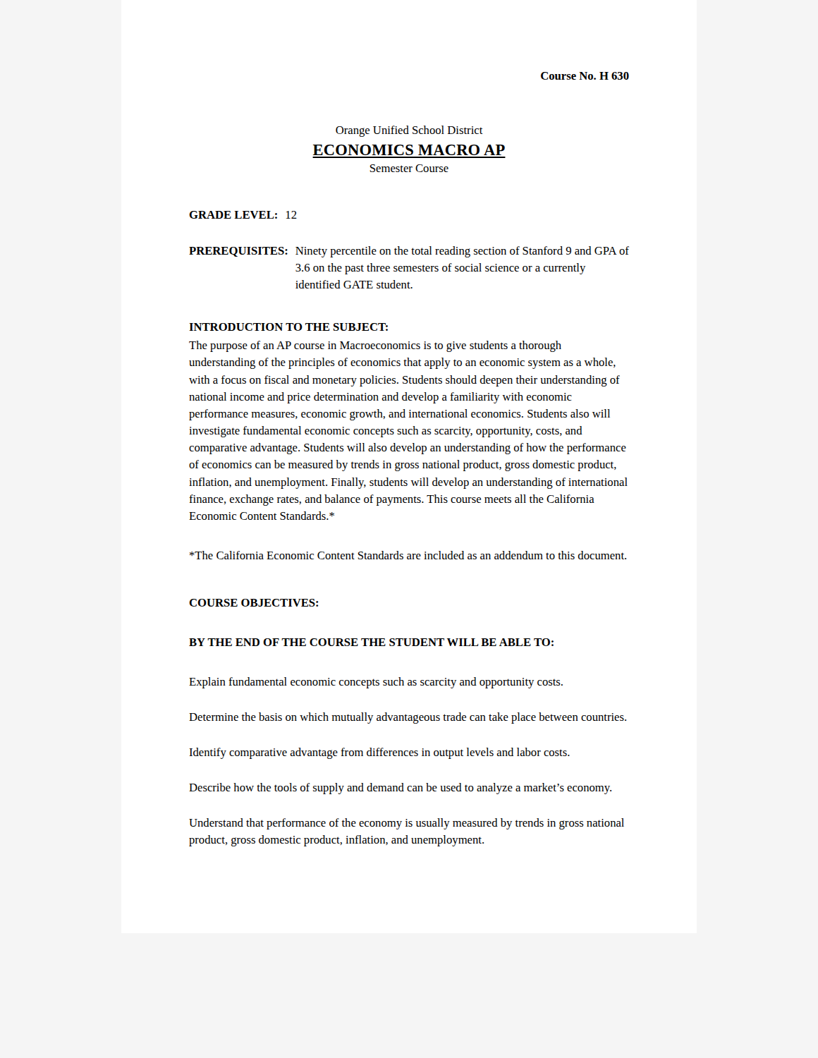Course No. H 630
Orange Unified School District ECONOMICS MACRO AP Semester Course
GRADE LEVEL: 12
PREREQUISITES: Ninety percentile on the total reading section of Stanford 9 and GPA of 3.6 on the past three semesters of social science or a currently identified GATE student.
Introduction to the Subject:
The purpose of an AP course in Macroeconomics is to give students a thorough understanding of the principles of economics that apply to an economic system as a whole, with a focus on fiscal and monetary policies. Students should deepen their understanding of national income and price determination and develop a familiarity with economic performance measures, economic growth, and international economics. Students also will investigate fundamental economic concepts such as scarcity, opportunity, costs, and comparative advantage. Students will also develop an understanding of how the performance of economics can be measured by trends in gross national product, gross domestic product, inflation, and unemployment. Finally, students will develop an understanding of international finance, exchange rates, and balance of payments. This course meets all the California Economic Content Standards.*
*The California Economic Content Standards are included as an addendum to this document.
Course Objectives:
BY THE END OF THE COURSE THE STUDENT WILL BE ABLE TO:
Explain fundamental economic concepts such as scarcity and opportunity costs.
Determine the basis on which mutually advantageous trade can take place between countries.
Identify comparative advantage from differences in output levels and labor costs.
Describe how the tools of supply and demand can be used to analyze a market’s economy.
Understand that performance of the economy is usually measured by trends in gross national product, gross domestic product, inflation, and unemployment.